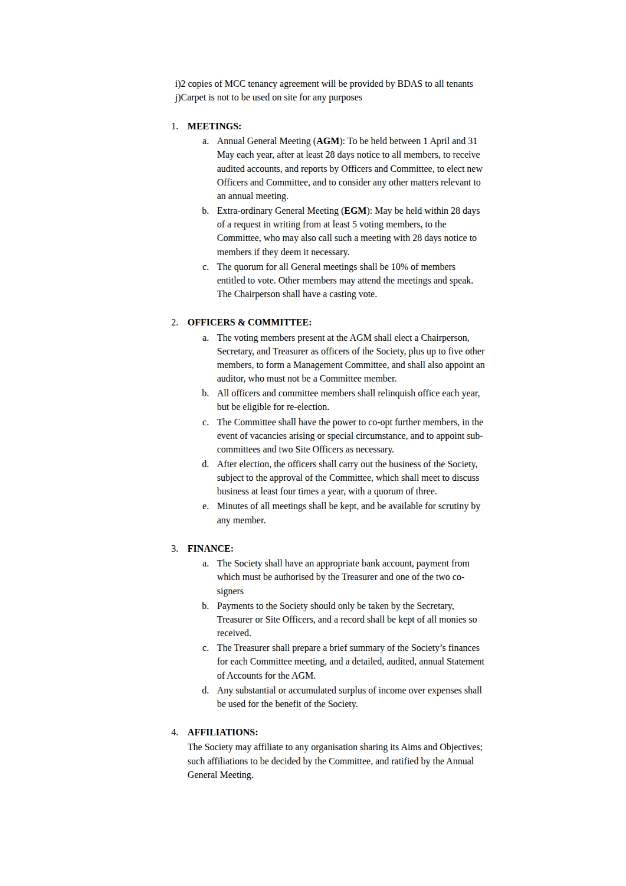i)2 copies of MCC tenancy agreement will be provided by BDAS to all tenants
j)Carpet is not to be used on site for any purposes
Meetings:
Annual General Meeting (AGM): To be held between 1 April and 31 May each year, after at least 28 days notice to all members, to receive audited accounts, and reports by Officers and Committee, to elect new Officers and Committee, and to consider any other matters relevant to an annual meeting.
Extra-ordinary General Meeting (EGM): May be held within 28 days of a request in writing from at least 5 voting members, to the Committee, who may also call such a meeting with 28 days notice to members if they deem it necessary.
The quorum for all General meetings shall be 10% of members entitled to vote. Other members may attend the meetings and speak. The Chairperson shall have a casting vote.
Officers & Committee:
The voting members present at the AGM shall elect a Chairperson, Secretary, and Treasurer as officers of the Society, plus up to five other members, to form a Management Committee, and shall also appoint an auditor, who must not be a Committee member.
All officers and committee members shall relinquish office each year, but be eligible for re-election.
The Committee shall have the power to co-opt further members, in the event of vacancies arising or special circumstance, and to appoint sub-committees and two Site Officers as necessary.
After election, the officers shall carry out the business of the Society, subject to the approval of the Committee, which shall meet to discuss business at least four times a year, with a quorum of three.
Minutes of all meetings shall be kept, and be available for scrutiny by any member.
Finance:
The Society shall have an appropriate bank account, payment from which must be authorised by the Treasurer and one of the two co-signers
Payments to the Society should only be taken by the Secretary, Treasurer or Site Officers, and a record shall be kept of all monies so received.
The Treasurer shall prepare a brief summary of the Society’s finances for each Committee meeting, and a detailed, audited, annual Statement of Accounts for the AGM.
Any substantial or accumulated surplus of income over expenses shall be used for the benefit of the Society.
Affiliations:
The Society may affiliate to any organisation sharing its Aims and Objectives; such affiliations to be decided by the Committee, and ratified by the Annual General Meeting.